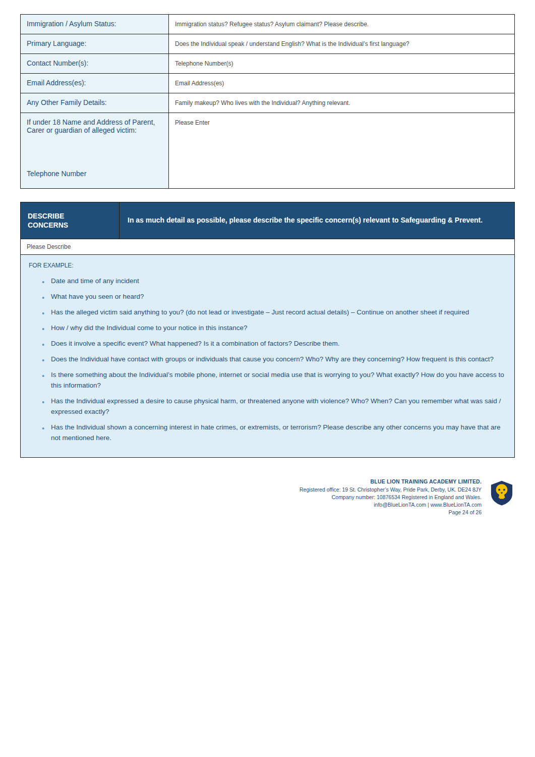| Immigration / Asylum Status: | Immigration status? Refugee status? Asylum claimant? Please describe. |
| Primary Language: | Does the Individual speak / understand English? What is the Individual’s first language? |
| Contact Number(s): | Telephone Number(s) |
| Email Address(es): | Email Address(es) |
| Any Other Family Details: | Family makeup? Who lives with the Individual? Anything relevant. |
| If under 18 Name and Address of Parent, Carer or guardian of alleged victim: Telephone Number | Please Enter |
| DESCRIBE CONCERNS | In as much detail as possible, please describe the specific concern(s) relevant to Safeguarding & Prevent. |
| Please Describe |
| FOR EXAMPLE: Date and time of any incident What have you seen or heard? Has the alleged victim said anything to you? (do not lead or investigate – Just record actual details) – Continue on another sheet if required How / why did the Individual come to your notice in this instance? Does it involve a specific event? What happened? Is it a combination of factors? Describe them. Does the Individual have contact with groups or individuals that cause you concern? Who? Why are they concerning? How frequent is this contact? Is there something about the Individual’s mobile phone, internet or social media use that is worrying to you? What exactly? How do you have access to this information? Has the Individual expressed a desire to cause physical harm, or threatened anyone with violence? Who? When? Can you remember what was said / expressed exactly? Has the Individual shown a concerning interest in hate crimes, or extremists, or terrorism? Please describe any other concerns you may have that are not mentioned here. |
BLUE LION TRAINING ACADEMY LIMITED.
Registered office: 19 St. Christopher’s Way, Pride Park, Derby, UK. DE24 8JY
Company number: 10876534 Registered in England and Wales.
info@BlueLionTA.com | www.BlueLionTA.com
Page 24 of 26